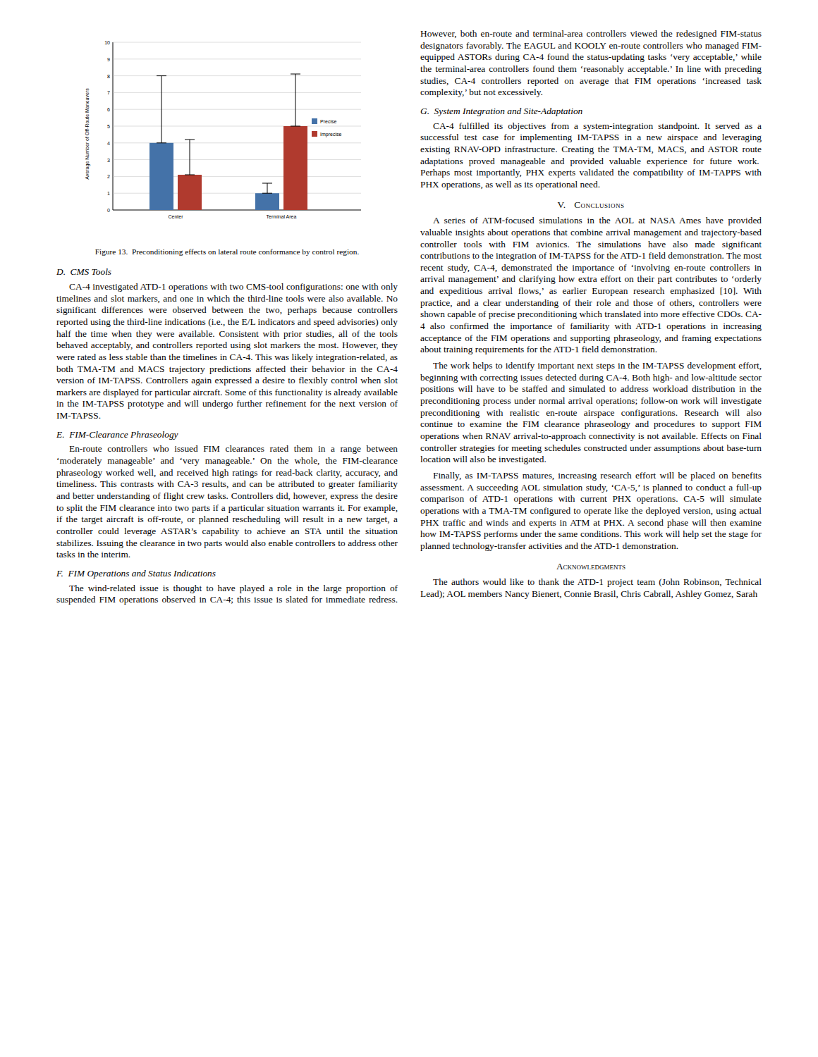Average Number of Off-Route Maneuvers 10 9 8 7 6 5 4 3 2 1 0 Center Terminal Area Precise Imprecise
Figure 13. Preconditioning effects on lateral route conformance by control region.
D. CMS Tools
CA-4 investigated ATD-1 operations with two CMS-tool configurations: one with only timelines and slot markers, and one in which the third-line tools were also available. No significant differences were observed between the two, perhaps because controllers reported using the third-line indications (i.e., the E/L indicators and speed advisories) only half the time when they were available. Consistent with prior studies, all of the tools behaved acceptably, and controllers reported using slot markers the most. However, they were rated as less stable than the timelines in CA-4. This was likely integration-related, as both TMA-TM and MACS trajectory predictions affected their behavior in the CA-4 version of IM-TAPSS. Controllers again expressed a desire to flexibly control when slot markers are displayed for particular aircraft. Some of this functionality is already available in the IM-TAPSS prototype and will undergo further refinement for the next version of IM-TAPSS.
E. FIM-Clearance Phraseology
En-route controllers who issued FIM clearances rated them in a range between ‘moderately manageable’ and ‘very manageable.’ On the whole, the FIM-clearance phraseology worked well, and received high ratings for read-back clarity, accuracy, and timeliness. This contrasts with CA-3 results, and can be attributed to greater familiarity and better understanding of flight crew tasks. Controllers did, however, express the desire to split the FIM clearance into two parts if a particular situation warrants it. For example, if the target aircraft is off-route, or planned rescheduling will result in a new target, a controller could leverage ASTAR’s capability to achieve an STA until the situation stabilizes. Issuing the clearance in two parts would also enable controllers to address other tasks in the interim.
F. FIM Operations and Status Indications
The wind-related issue is thought to have played a role in the large proportion of suspended FIM operations observed in CA-4; this issue is slated for immediate redress. However, both en-route and terminal-area controllers viewed the redesigned FIM-status designators favorably. The EAGUL and KOOLY en-route controllers who managed FIM-equipped ASTORs during CA-4 found the status-updating tasks ‘very acceptable,’ while the terminal-area controllers found them ‘reasonably acceptable.’ In line with preceding studies, CA-4 controllers reported on average that FIM operations ‘increased task complexity,’ but not excessively.
G. System Integration and Site-Adaptation
CA-4 fulfilled its objectives from a system-integration standpoint. It served as a successful test case for implementing IM-TAPSS in a new airspace and leveraging existing RNAV-OPD infrastructure. Creating the TMA-TM, MACS, and ASTOR route adaptations proved manageable and provided valuable experience for future work. Perhaps most importantly, PHX experts validated the compatibility of IM-TAPPS with PHX operations, as well as its operational need.
V. Conclusions
A series of ATM-focused simulations in the AOL at NASA Ames have provided valuable insights about operations that combine arrival management and trajectory-based controller tools with FIM avionics. The simulations have also made significant contributions to the integration of IM-TAPSS for the ATD-1 field demonstration. The most recent study, CA-4, demonstrated the importance of ‘involving en-route controllers in arrival management’ and clarifying how extra effort on their part contributes to ‘orderly and expeditious arrival flows,’ as earlier European research emphasized [10]. With practice, and a clear understanding of their role and those of others, controllers were shown capable of precise preconditioning which translated into more effective CDOs. CA-4 also confirmed the importance of familiarity with ATD-1 operations in increasing acceptance of the FIM operations and supporting phraseology, and framing expectations about training requirements for the ATD-1 field demonstration.
The work helps to identify important next steps in the IM-TAPSS development effort, beginning with correcting issues detected during CA-4. Both high- and low-altitude sector positions will have to be staffed and simulated to address workload distribution in the preconditioning process under normal arrival operations; follow-on work will investigate preconditioning with realistic en-route airspace configurations. Research will also continue to examine the FIM clearance phraseology and procedures to support FIM operations when RNAV arrival-to-approach connectivity is not available. Effects on Final controller strategies for meeting schedules constructed under assumptions about base-turn location will also be investigated.
Finally, as IM-TAPSS matures, increasing research effort will be placed on benefits assessment. A succeeding AOL simulation study, ‘CA-5,’ is planned to conduct a full-up comparison of ATD-1 operations with current PHX operations. CA-5 will simulate operations with a TMA-TM configured to operate like the deployed version, using actual PHX traffic and winds and experts in ATM at PHX. A second phase will then examine how IM-TAPSS performs under the same conditions. This work will help set the stage for planned technology-transfer activities and the ATD-1 demonstration.
Acknowledgments
The authors would like to thank the ATD-1 project team (John Robinson, Technical Lead); AOL members Nancy Bienert, Connie Brasil, Chris Cabrall, Ashley Gomez, Sarah